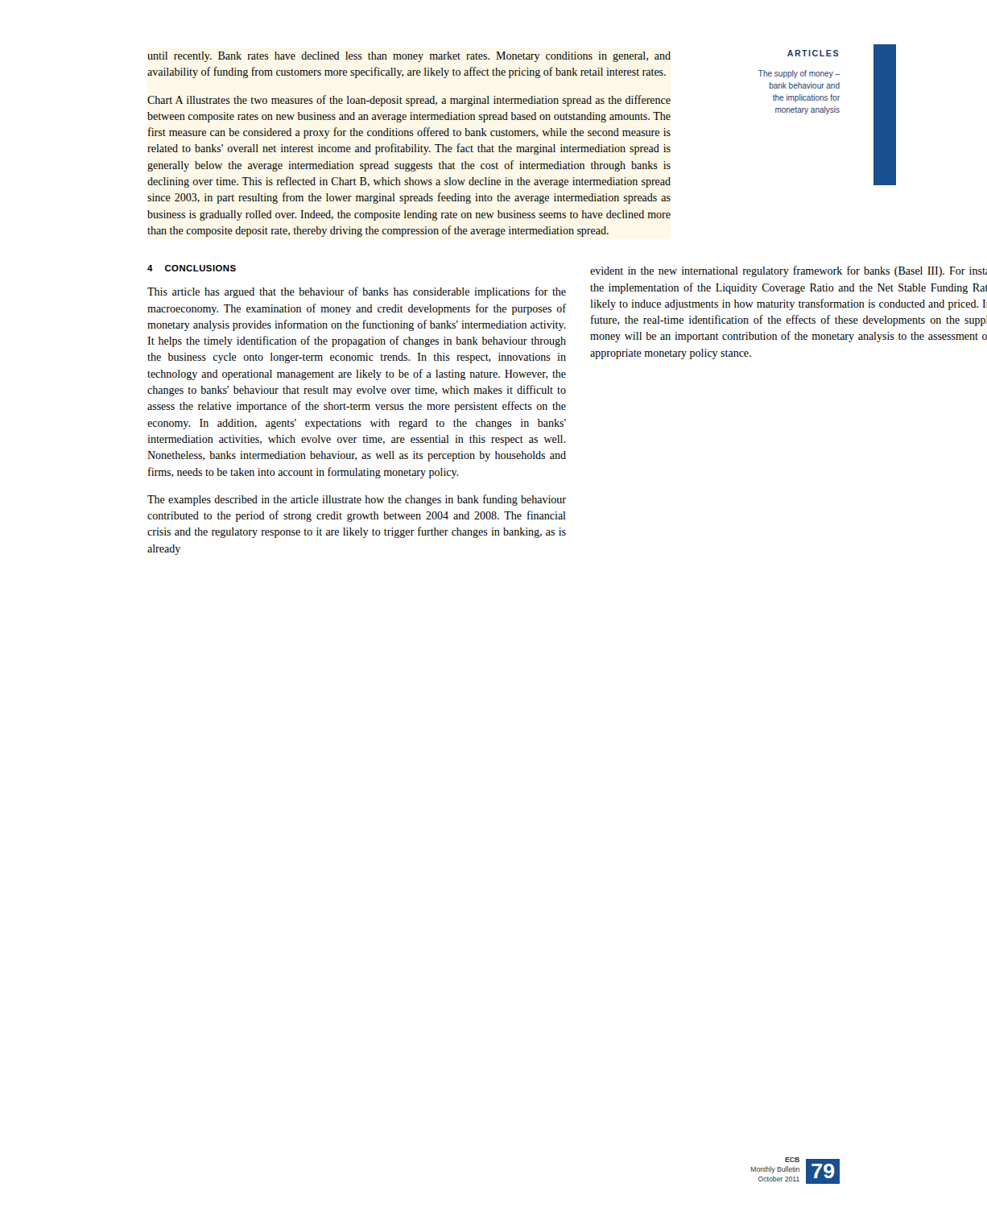ARTICLES
The supply of money –
bank behaviour and
the implications for
monetary analysis
until recently. Bank rates have declined less than money market rates. Monetary conditions in general, and availability of funding from customers more specifically, are likely to affect the pricing of bank retail interest rates.
Chart A illustrates the two measures of the loan-deposit spread, a marginal intermediation spread as the difference between composite rates on new business and an average intermediation spread based on outstanding amounts. The first measure can be considered a proxy for the conditions offered to bank customers, while the second measure is related to banks' overall net interest income and profitability. The fact that the marginal intermediation spread is generally below the average intermediation spread suggests that the cost of intermediation through banks is declining over time. This is reflected in Chart B, which shows a slow decline in the average intermediation spread since 2003, in part resulting from the lower marginal spreads feeding into the average intermediation spreads as business is gradually rolled over. Indeed, the composite lending rate on new business seems to have declined more than the composite deposit rate, thereby driving the compression of the average intermediation spread.
4 CONCLUSIONS
This article has argued that the behaviour of banks has considerable implications for the macroeconomy. The examination of money and credit developments for the purposes of monetary analysis provides information on the functioning of banks' intermediation activity. It helps the timely identification of the propagation of changes in bank behaviour through the business cycle onto longer-term economic trends. In this respect, innovations in technology and operational management are likely to be of a lasting nature. However, the changes to banks' behaviour that result may evolve over time, which makes it difficult to assess the relative importance of the short-term versus the more persistent effects on the economy. In addition, agents' expectations with regard to the changes in banks' intermediation activities, which evolve over time, are essential in this respect as well. Nonetheless, banks intermediation behaviour, as well as its perception by households and firms, needs to be taken into account in formulating monetary policy.
The examples described in the article illustrate how the changes in bank funding behaviour contributed to the period of strong credit growth between 2004 and 2008. The financial crisis and the regulatory response to it are likely to trigger further changes in banking, as is already
evident in the new international regulatory framework for banks (Basel III). For instance, the implementation of the Liquidity Coverage Ratio and the Net Stable Funding Ratio is likely to induce adjustments in how maturity transformation is conducted and priced. In the future, the real-time identification of the effects of these developments on the supply of money will be an important contribution of the monetary analysis to the assessment of the appropriate monetary policy stance.
ECB
Monthly Bulletin
October 2011
79